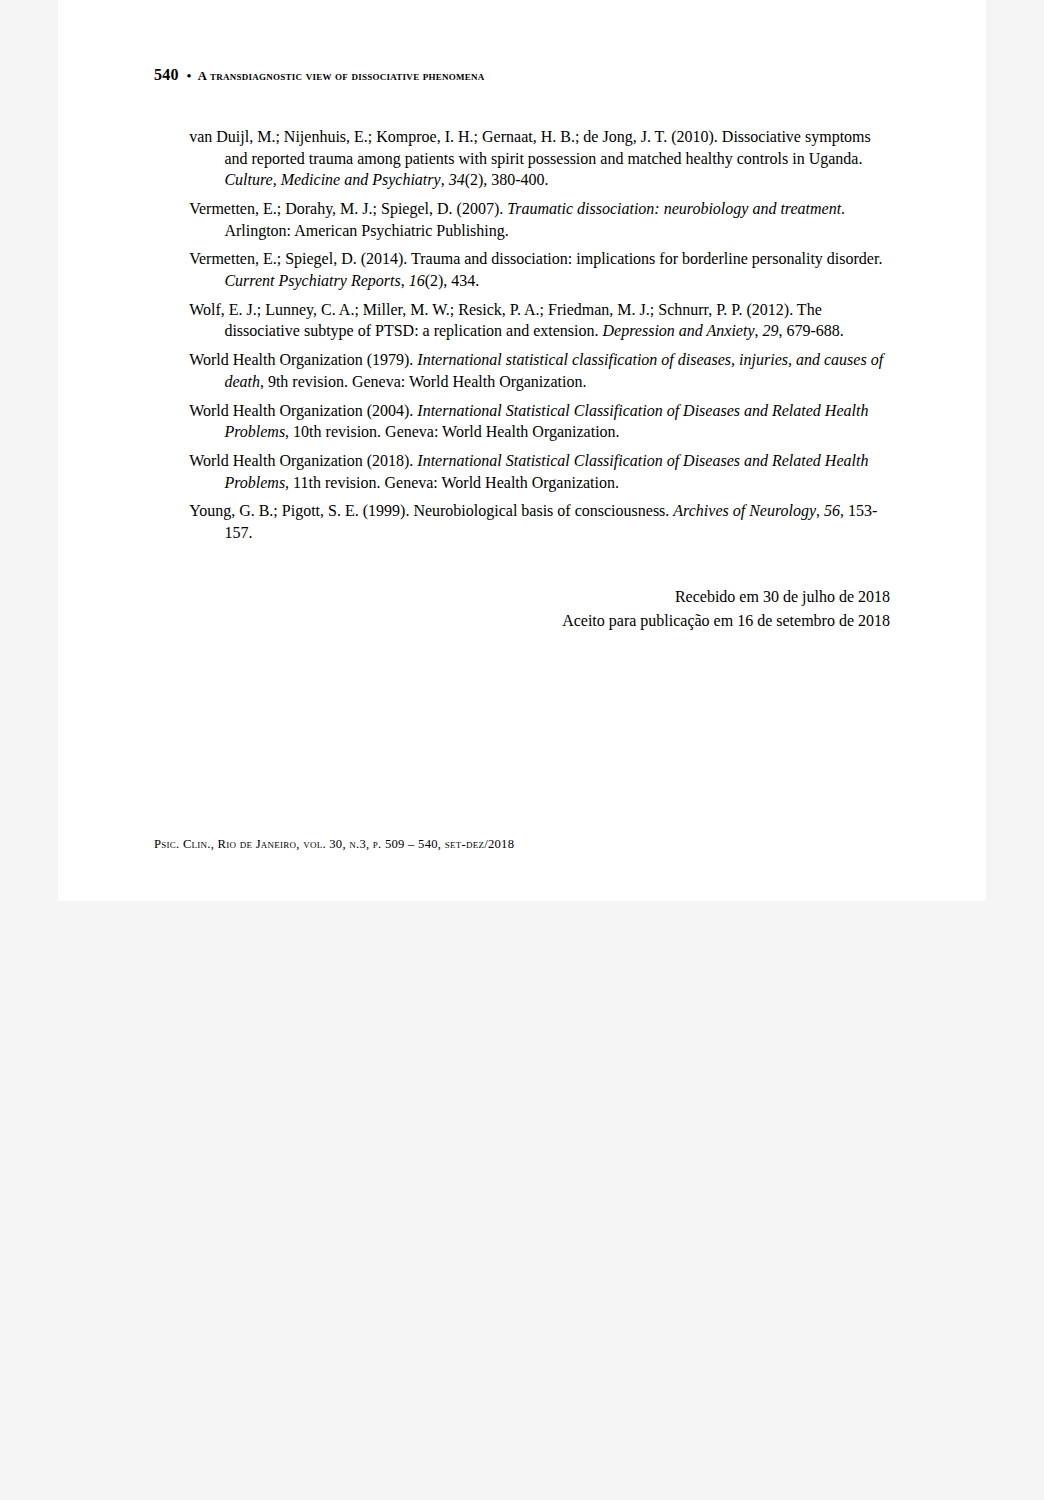540•A transdiagnostic view of dissociative phenomena
van Duijl, M.; Nijenhuis, E.; Komproe, I. H.; Gernaat, H. B.; de Jong, J. T. (2010). Dissociative symptoms and reported trauma among patients with spirit possession and matched healthy controls in Uganda. Culture, Medicine and Psychiatry, 34(2), 380-400.
Vermetten, E.; Dorahy, M. J.; Spiegel, D. (2007). Traumatic dissociation: neurobiology and treatment. Arlington: American Psychiatric Publishing.
Vermetten, E.; Spiegel, D. (2014). Trauma and dissociation: implications for borderline personality disorder. Current Psychiatry Reports, 16(2), 434.
Wolf, E. J.; Lunney, C. A.; Miller, M. W.; Resick, P. A.; Friedman, M. J.; Schnurr, P. P. (2012). The dissociative subtype of PTSD: a replication and extension. Depression and Anxiety, 29, 679-688.
World Health Organization (1979). International statistical classification of diseases, injuries, and causes of death, 9th revision. Geneva: World Health Organization.
World Health Organization (2004). International Statistical Classification of Diseases and Related Health Problems, 10th revision. Geneva: World Health Organization.
World Health Organization (2018). International Statistical Classification of Diseases and Related Health Problems, 11th revision. Geneva: World Health Organization.
Young, G. B.; Pigott, S. E. (1999). Neurobiological basis of consciousness. Archives of Neurology, 56, 153-157.
Recebido em 30 de julho de 2018
Aceito para publicação em 16 de setembro de 2018
Psic. Clin., Rio de Janeiro, vol. 30, n.3, p. 509 – 540, set-dez/2018